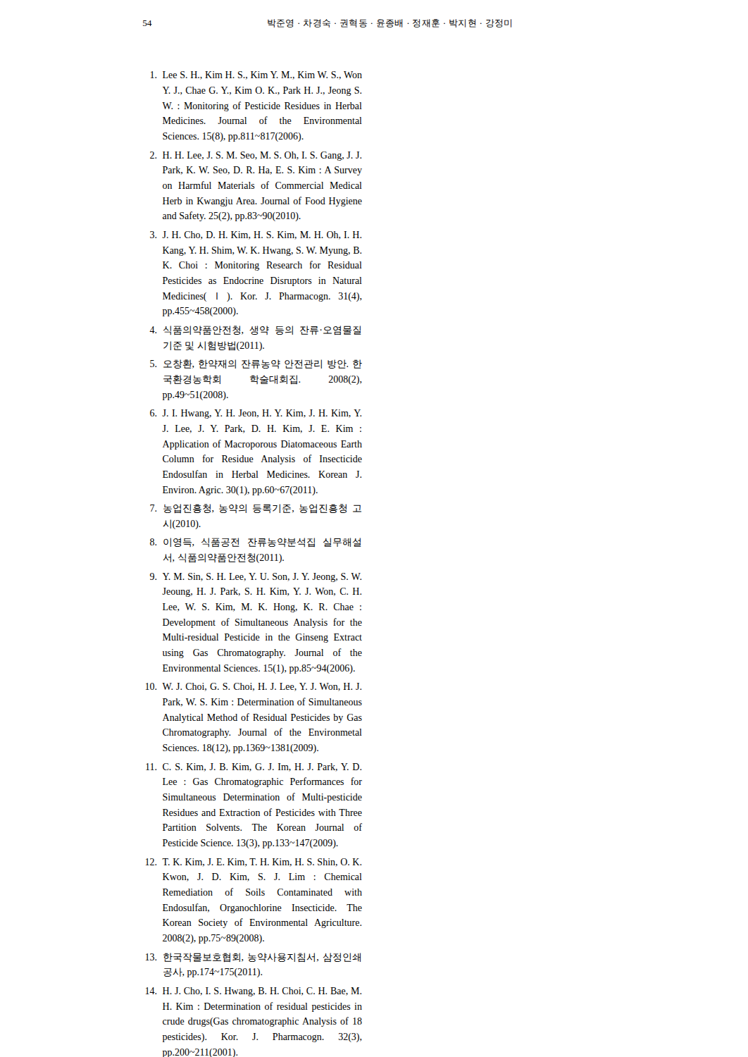54
박준영 · 차경숙 · 권혁동 · 윤종배 · 정재훈 · 박지현 · 강정미
1. Lee S. H., Kim H. S., Kim Y. M., Kim W. S., Won Y. J., Chae G. Y., Kim O. K., Park H. J., Jeong S. W. : Monitoring of Pesticide Residues in Herbal Medicines. Journal of the Environmental Sciences. 15(8), pp.811~817(2006).
2. H. H. Lee, J. S. M. Seo, M. S. Oh, I. S. Gang, J. J. Park, K. W. Seo, D. R. Ha, E. S. Kim : A Survey on Harmful Materials of Commercial Medical Herb in Kwangju Area. Journal of Food Hygiene and Safety. 25(2), pp.83~90(2010).
3. J. H. Cho, D. H. Kim, H. S. Kim, M. H. Oh, I. H. Kang, Y. H. Shim, W. K. Hwang, S. W. Myung, B. K. Choi : Monitoring Research for Residual Pesticides as Endocrine Disruptors in Natural Medicines(Ⅰ). Kor. J. Pharmacogn. 31(4), pp.455~458(2000).
4. 식품의약품안전청, 생약 등의 잔류·오염물질 기준 및 시험방법(2011).
5. 오창환, 한약재의 잔류농약 안전관리 방안. 한국환경농학회 학술대회집. 2008(2), pp.49~51(2008).
6. J. I. Hwang, Y. H. Jeon, H. Y. Kim, J. H. Kim, Y. J. Lee, J. Y. Park, D. H. Kim, J. E. Kim : Application of Macroporous Diatomaceous Earth Column for Residue Analysis of Insecticide Endosulfan in Herbal Medicines. Korean J. Environ. Agric. 30(1), pp.60~67(2011).
7. 농업진흥청, 농약의 등록기준, 농업진흥청 고시(2010).
8. 이영득, 식품공전 잔류농약분석집 실무해설서, 식품의약품안전청(2011).
9. Y. M. Sin, S. H. Lee, Y. U. Son, J. Y. Jeong, S. W. Jeoung, H. J. Park, S. H. Kim, Y. J. Won, C. H. Lee, W. S. Kim, M. K. Hong, K. R. Chae : Development of Simultaneous Analysis for the Multi-residual Pesticide in the Ginseng Extract using Gas Chromatography. Journal of the Environmental Sciences. 15(1), pp.85~94(2006).
10. W. J. Choi, G. S. Choi, H. J. Lee, Y. J. Won, H. J. Park, W. S. Kim : Determination of Simultaneous Analytical Method of Residual Pesticides by Gas Chromatography. Journal of the Environmetal Sciences. 18(12), pp.1369~1381(2009).
11. C. S. Kim, J. B. Kim, G. J. Im, H. J. Park, Y. D. Lee : Gas Chromatographic Performances for Simultaneous Determination of Multi-pesticide Residues and Extraction of Pesticides with Three Partition Solvents. The Korean Journal of Pesticide Science. 13(3), pp.133~147(2009).
12. T. K. Kim, J. E. Kim, T. H. Kim, H. S. Shin, O. K. Kwon, J. D. Kim, S. J. Lim : Chemical Remediation of Soils Contaminated with Endosulfan, Organochlorine Insecticide. The Korean Society of Environmental Agriculture. 2008(2), pp.75~89(2008).
13. 한국작물보호협회, 농약사용지침서, 삼정인쇄공사, pp.174~175(2011).
14. H. J. Cho, I. S. Hwang, B. H. Choi, C. H. Bae, M. H. Kim : Determination of residual pesticides in crude drugs(Gas chromatographic Analysis of 18 pesticides). Kor. J. Pharmacogn. 32(3), pp.200~211(2001).